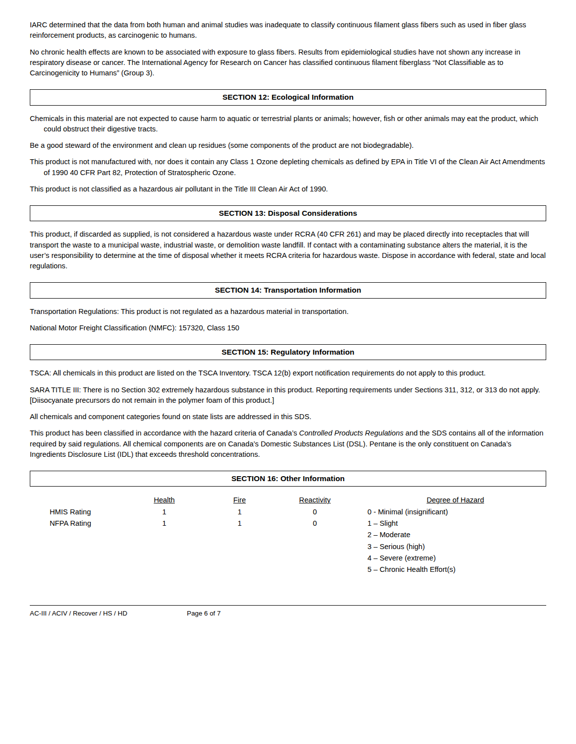IARC determined that the data from both human and animal studies was inadequate to classify continuous filament glass fibers such as used in fiber glass reinforcement products, as carcinogenic to humans.
No chronic health effects are known to be associated with exposure to glass fibers. Results from epidemiological studies have not shown any increase in respiratory disease or cancer. The International Agency for Research on Cancer has classified continuous filament fiberglass “Not Classifiable as to Carcinogenicity to Humans” (Group 3).
SECTION 12: Ecological Information
Chemicals in this material are not expected to cause harm to aquatic or terrestrial plants or animals; however, fish or other animals may eat the product, which could obstruct their digestive tracts.
Be a good steward of the environment and clean up residues (some components of the product are not biodegradable).
This product is not manufactured with, nor does it contain any Class 1 Ozone depleting chemicals as defined by EPA in Title VI of the Clean Air Act Amendments of 1990 40 CFR Part 82, Protection of Stratospheric Ozone.
This product is not classified as a hazardous air pollutant in the Title III Clean Air Act of 1990.
SECTION 13: Disposal Considerations
This product, if discarded as supplied, is not considered a hazardous waste under RCRA (40 CFR 261) and may be placed directly into receptacles that will transport the waste to a municipal waste, industrial waste, or demolition waste landfill. If contact with a contaminating substance alters the material, it is the user’s responsibility to determine at the time of disposal whether it meets RCRA criteria for hazardous waste. Dispose in accordance with federal, state and local regulations.
SECTION 14: Transportation Information
Transportation Regulations: This product is not regulated as a hazardous material in transportation.
National Motor Freight Classification (NMFC): 157320, Class 150
SECTION 15: Regulatory Information
TSCA: All chemicals in this product are listed on the TSCA Inventory. TSCA 12(b) export notification requirements do not apply to this product.
SARA TITLE III: There is no Section 302 extremely hazardous substance in this product. Reporting requirements under Sections 311, 312, or 313 do not apply. [Diisocyanate precursors do not remain in the polymer foam of this product.]
All chemicals and component categories found on state lists are addressed in this SDS.
This product has been classified in accordance with the hazard criteria of Canada’s Controlled Products Regulations and the SDS contains all of the information required by said regulations. All chemical components are on Canada’s Domestic Substances List (DSL). Pentane is the only constituent on Canada’s Ingredients Disclosure List (IDL) that exceeds threshold concentrations.
SECTION 16: Other Information
| | Health | Fire | Reactivity | Degree of Hazard |
| HMIS Rating | 1 | 1 | 0 | 0 - Minimal (insignificant) |
| NFPA Rating | 1 | 1 | 0 | 1 – Slight |
| | | | | 2 – Moderate |
| | | | | 3 – Serious (high) |
| | | | | 4 – Severe (extreme) |
| | | | | 5 – Chronic Health Effort(s) |
AC-III / ACIV / Recover / HS / HD Page 6 of 7